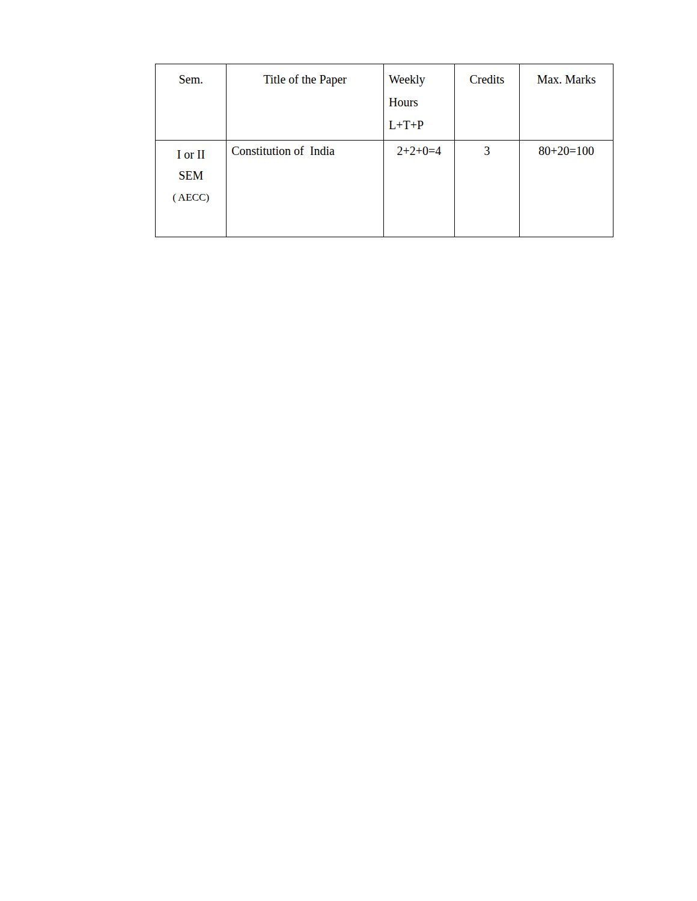| Sem. | Title of the Paper | Weekly Hours L+T+P | Credits | Max. Marks |
| --- | --- | --- | --- | --- |
| I or II SEM ( AECC) | Constitution of India | 2+2+0=4 | 3 | 80+20=100 |